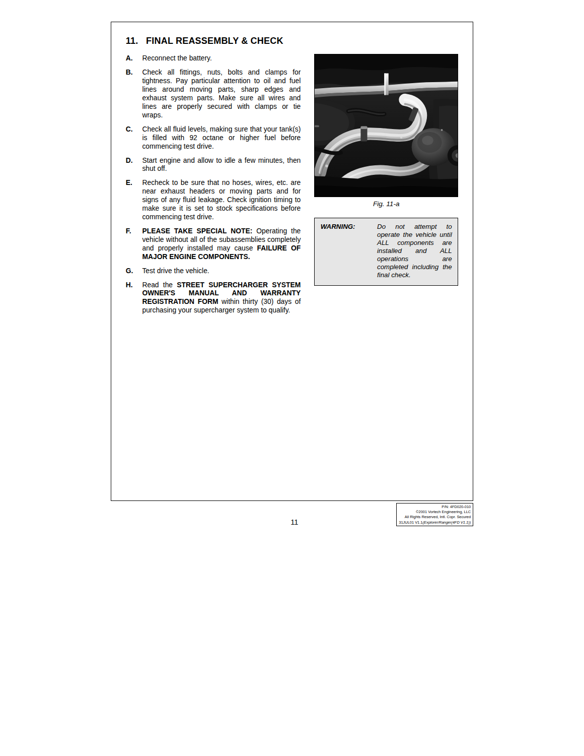11. FINAL REASSEMBLY & CHECK
A. Reconnect the battery.
B. Check all fittings, nuts, bolts and clamps for tightness. Pay particular attention to oil and fuel lines around moving parts, sharp edges and exhaust system parts. Make sure all wires and lines are properly secured with clamps or tie wraps.
C. Check all fluid levels, making sure that your tank(s) is filled with 92 octane or higher fuel before commencing test drive.
D. Start engine and allow to idle a few minutes, then shut off.
E. Recheck to be sure that no hoses, wires, etc. are near exhaust headers or moving parts and for signs of any fluid leakage. Check ignition timing to make sure it is set to stock specifications before commencing test drive.
F. PLEASE TAKE SPECIAL NOTE: Operating the vehicle without all of the subassemblies completely and properly installed may cause FAILURE OF MAJOR ENGINE COMPONENTS.
G. Test drive the vehicle.
H. Read the STREET SUPERCHARGER SYSTEM OWNER'S MANUAL AND WARRANTY REGISTRATION FORM within thirty (30) days of purchasing your supercharger system to qualify.
Fig. 11-a
| WARNING: | Do not attempt to operate the vehicle until ALL components are installed and ALL operations are completed including the final check. |
11
P/N: 4FD020-010
©2001 Vortech Engineering, LLC
All Rights Reserved, Intl. Copr. Secured
31JUL01 V1.1(Explorer/Ranger(4FD V1.1))